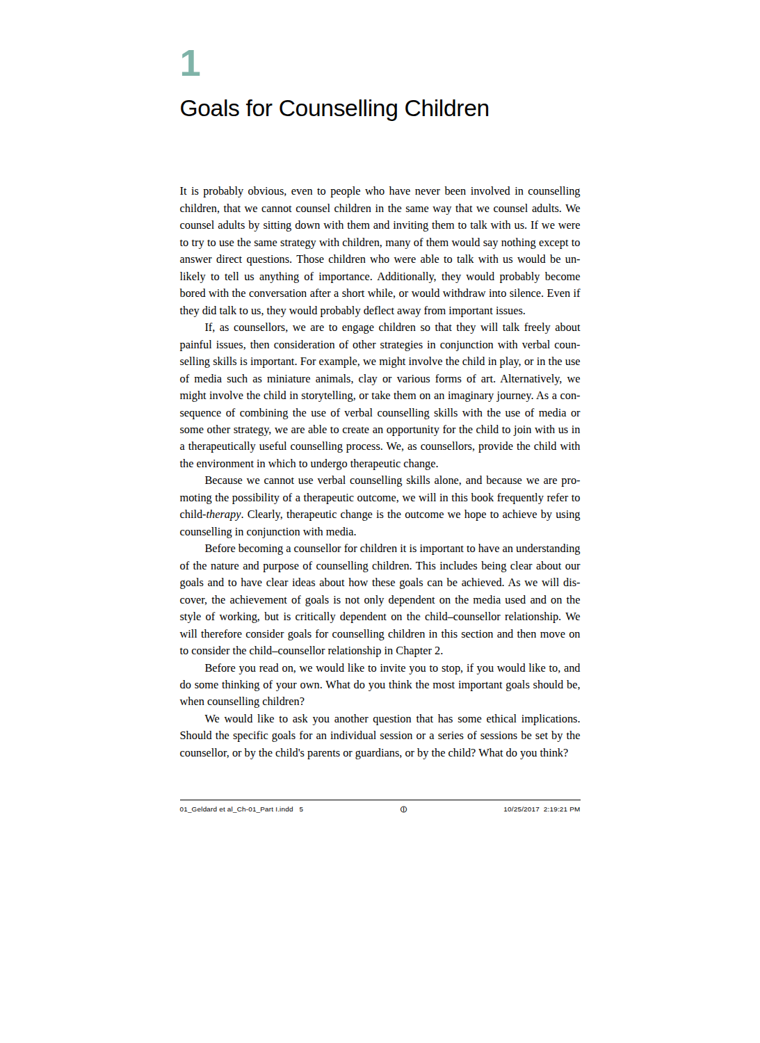1
Goals for Counselling Children
It is probably obvious, even to people who have never been involved in counselling children, that we cannot counsel children in the same way that we counsel adults. We counsel adults by sitting down with them and inviting them to talk with us. If we were to try to use the same strategy with children, many of them would say nothing except to answer direct questions. Those children who were able to talk with us would be unlikely to tell us anything of importance. Additionally, they would probably become bored with the conversation after a short while, or would withdraw into silence. Even if they did talk to us, they would probably deflect away from important issues.
If, as counsellors, we are to engage children so that they will talk freely about painful issues, then consideration of other strategies in conjunction with verbal counselling skills is important. For example, we might involve the child in play, or in the use of media such as miniature animals, clay or various forms of art. Alternatively, we might involve the child in storytelling, or take them on an imaginary journey. As a consequence of combining the use of verbal counselling skills with the use of media or some other strategy, we are able to create an opportunity for the child to join with us in a therapeutically useful counselling process. We, as counsellors, provide the child with the environment in which to undergo therapeutic change.
Because we cannot use verbal counselling skills alone, and because we are promoting the possibility of a therapeutic outcome, we will in this book frequently refer to child-therapy. Clearly, therapeutic change is the outcome we hope to achieve by using counselling in conjunction with media.
Before becoming a counsellor for children it is important to have an understanding of the nature and purpose of counselling children. This includes being clear about our goals and to have clear ideas about how these goals can be achieved. As we will discover, the achievement of goals is not only dependent on the media used and on the style of working, but is critically dependent on the child–counsellor relationship. We will therefore consider goals for counselling children in this section and then move on to consider the child–counsellor relationship in Chapter 2.
Before you read on, we would like to invite you to stop, if you would like to, and do some thinking of your own. What do you think the most important goals should be, when counselling children?
We would like to ask you another question that has some ethical implications. Should the specific goals for an individual session or a series of sessions be set by the counsellor, or by the child's parents or guardians, or by the child? What do you think?
01_Geldard et al_Ch-01_Part I.indd 5 ⦶ 10/25/2017 2:19:21 PM